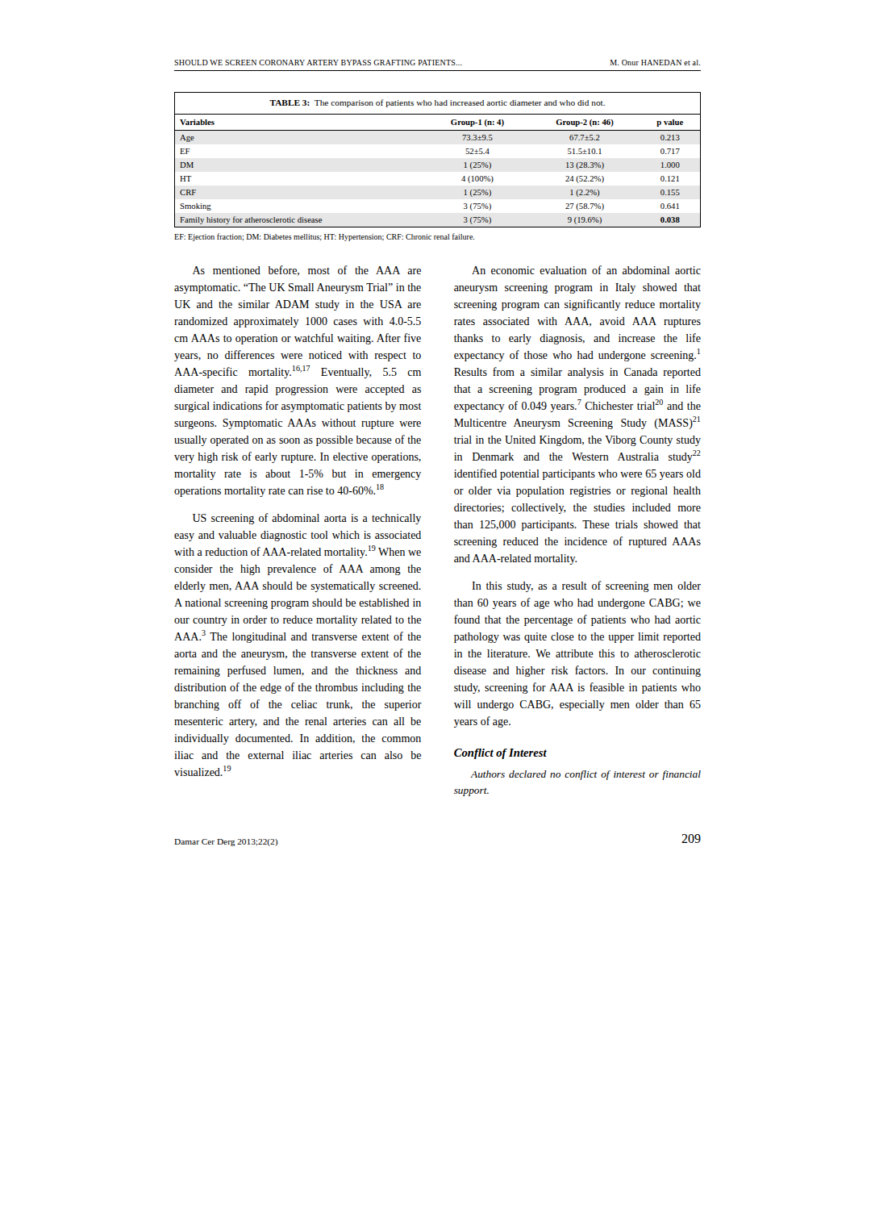Should we screen coronary artery bypass grafting patients...
M. Onur Hanedan et al.
TABLE 3: The comparison of patients who had increased aortic diameter and who did not.
| Variables | Group-1 (n: 4) | Group-2 (n: 46) | p value |
| --- | --- | --- | --- |
| Age | 73.3±9.5 | 67.7±5.2 | 0.213 |
| EF | 52±5.4 | 51.5±10.1 | 0.717 |
| DM | 1 (25%) | 13 (28.3%) | 1.000 |
| HT | 4 (100%) | 24 (52.2%) | 0.121 |
| CRF | 1 (25%) | 1 (2.2%) | 0.155 |
| Smoking | 3 (75%) | 27 (58.7%) | 0.641 |
| Family history for atherosclerotic disease | 3 (75%) | 9 (19.6%) | 0.038 |
EF: Ejection fraction; DM: Diabetes mellitus; HT: Hypertension; CRF: Chronic renal failure.
As mentioned before, most of the AAA are asymptomatic. “The UK Small Aneurysm Trial” in the UK and the similar ADAM study in the USA are randomized approximately 1000 cases with 4.0-5.5 cm AAAs to operation or watchful waiting. After five years, no differences were noticed with respect to AAA-specific mortality.16,17 Eventually, 5.5 cm diameter and rapid progression were accepted as surgical indications for asymptomatic patients by most surgeons. Symptomatic AAAs without rupture were usually operated on as soon as possible because of the very high risk of early rupture. In elective operations, mortality rate is about 1-5% but in emergency operations mortality rate can rise to 40-60%.18
US screening of abdominal aorta is a technically easy and valuable diagnostic tool which is associated with a reduction of AAA-related mortality.19 When we consider the high prevalence of AAA among the elderly men, AAA should be systematically screened. A national screening program should be established in our country in order to reduce mortality related to the AAA.3 The longitudinal and transverse extent of the aorta and the aneurysm, the transverse extent of the remaining perfused lumen, and the thickness and distribution of the edge of the thrombus including the branching off of the celiac trunk, the superior mesenteric artery, and the renal arteries can all be individually documented. In addition, the common iliac and the external iliac arteries can also be visualized.19
An economic evaluation of an abdominal aortic aneurysm screening program in Italy showed that screening program can significantly reduce mortality rates associated with AAA, avoid AAA ruptures thanks to early diagnosis, and increase the life expectancy of those who had undergone screening.1 Results from a similar analysis in Canada reported that a screening program produced a gain in life expectancy of 0.049 years.7 Chichester trial20 and the Multicentre Aneurysm Screening Study (MASS)21 trial in the United Kingdom, the Viborg County study in Denmark and the Western Australia study22 identified potential participants who were 65 years old or older via population registries or regional health directories; collectively, the studies included more than 125,000 participants. These trials showed that screening reduced the incidence of ruptured AAAs and AAA-related mortality.
In this study, as a result of screening men older than 60 years of age who had undergone CABG; we found that the percentage of patients who had aortic pathology was quite close to the upper limit reported in the literature. We attribute this to atherosclerotic disease and higher risk factors. In our continuing study, screening for AAA is feasible in patients who will undergo CABG, especially men older than 65 years of age.
Conflict of Interest
Authors declared no conflict of interest or financial support.
Damar Cer Derg 2013;22(2)
209